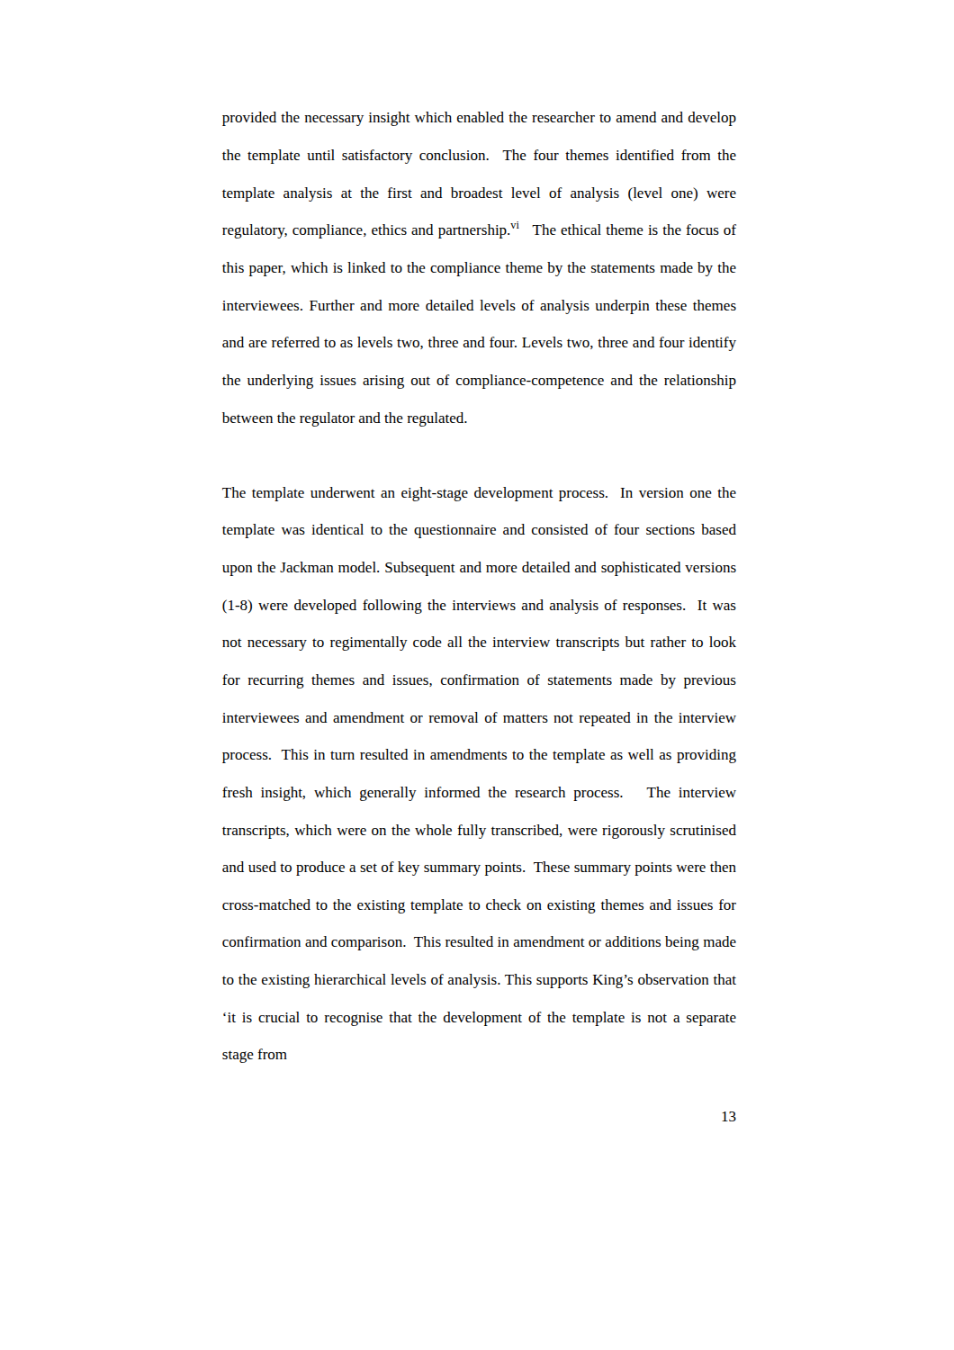provided the necessary insight which enabled the researcher to amend and develop the template until satisfactory conclusion. The four themes identified from the template analysis at the first and broadest level of analysis (level one) were regulatory, compliance, ethics and partnership.vi The ethical theme is the focus of this paper, which is linked to the compliance theme by the statements made by the interviewees. Further and more detailed levels of analysis underpin these themes and are referred to as levels two, three and four. Levels two, three and four identify the underlying issues arising out of compliance-competence and the relationship between the regulator and the regulated.
The template underwent an eight-stage development process. In version one the template was identical to the questionnaire and consisted of four sections based upon the Jackman model. Subsequent and more detailed and sophisticated versions (1-8) were developed following the interviews and analysis of responses. It was not necessary to regimentally code all the interview transcripts but rather to look for recurring themes and issues, confirmation of statements made by previous interviewees and amendment or removal of matters not repeated in the interview process. This in turn resulted in amendments to the template as well as providing fresh insight, which generally informed the research process. The interview transcripts, which were on the whole fully transcribed, were rigorously scrutinised and used to produce a set of key summary points. These summary points were then cross-matched to the existing template to check on existing themes and issues for confirmation and comparison. This resulted in amendment or additions being made to the existing hierarchical levels of analysis. This supports King’s observation that ‘it is crucial to recognise that the development of the template is not a separate stage from
13